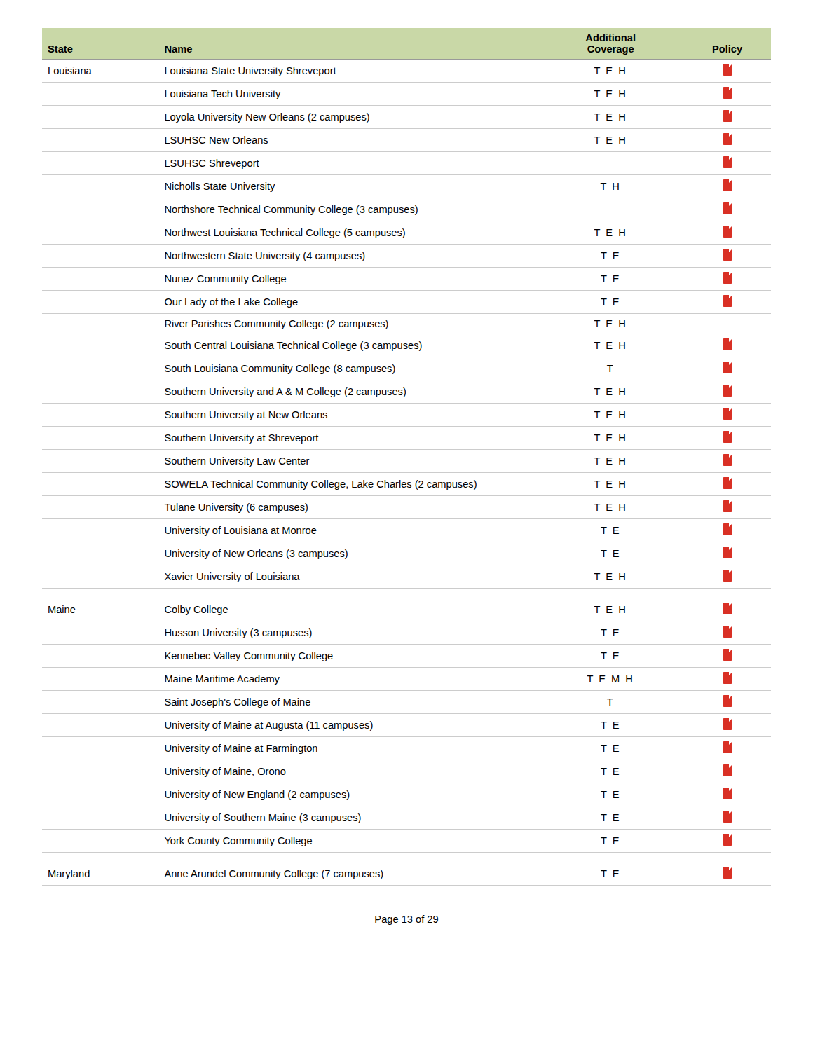| State | Name | Additional Coverage | Policy |
| --- | --- | --- | --- |
| Louisiana | Louisiana State University Shreveport | T E H | |
| | Louisiana Tech University | T E H | |
| | Loyola University New Orleans (2 campuses) | T E H | |
| | LSUHSC New Orleans | T E H | |
| | LSUHSC Shreveport | | |
| | Nicholls State University | T H | |
| | Northshore Technical Community College (3 campuses) | | |
| | Northwest Louisiana Technical College (5 campuses) | T E H | |
| | Northwestern State University (4 campuses) | T E | |
| | Nunez Community College | T E | |
| | Our Lady of the Lake College | T E | |
| | River Parishes Community College (2 campuses) | T E H | |
| | South Central Louisiana Technical College (3 campuses) | T E H | |
| | South Louisiana Community College (8 campuses) | T | |
| | Southern University and A & M College (2 campuses) | T E H | |
| | Southern University at New Orleans | T E H | |
| | Southern University at Shreveport | T E H | |
| | Southern University Law Center | T E H | |
| | SOWELA Technical Community College, Lake Charles (2 campuses) | T E H | |
| | Tulane University (6 campuses) | T E H | |
| | University of Louisiana at Monroe | T E | |
| | University of New Orleans (3 campuses) | T E | |
| | Xavier University of Louisiana | T E H | |
| Maine | Colby College | T E H | |
| | Husson University (3 campuses) | T E | |
| | Kennebec Valley Community College | T E | |
| | Maine Maritime Academy | T E M H | |
| | Saint Joseph's College of Maine | T | |
| | University of Maine at Augusta (11 campuses) | T E | |
| | University of Maine at Farmington | T E | |
| | University of Maine, Orono | T E | |
| | University of New England (2 campuses) | T E | |
| | University of Southern Maine (3 campuses) | T E | |
| | York County Community College | T E | |
| Maryland | Anne Arundel Community College (7 campuses) | T E | |
Page 13 of 29